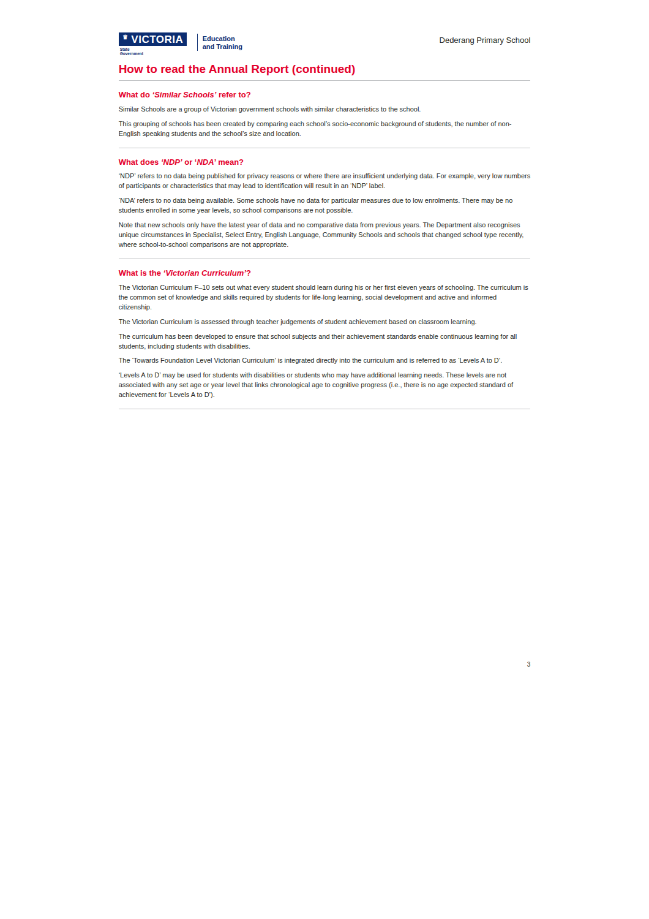♛ VICTORIA
State
Government
Education
and Training
Dederang Primary School
How to read the Annual Report (continued)
What do ‘Similar Schools’ refer to?
Similar Schools are a group of Victorian government schools with similar characteristics to the school.
This grouping of schools has been created by comparing each school’s socio-economic background of students, the number of non-English speaking students and the school’s size and location.
What does ‘NDP’ or ‘NDA’ mean?
‘NDP’ refers to no data being published for privacy reasons or where there are insufficient underlying data. For example, very low numbers of participants or characteristics that may lead to identification will result in an ‘NDP’ label.
‘NDA’ refers to no data being available. Some schools have no data for particular measures due to low enrolments. There may be no students enrolled in some year levels, so school comparisons are not possible.
Note that new schools only have the latest year of data and no comparative data from previous years. The Department also recognises unique circumstances in Specialist, Select Entry, English Language, Community Schools and schools that changed school type recently, where school-to-school comparisons are not appropriate.
What is the ‘Victorian Curriculum’?
The Victorian Curriculum F–10 sets out what every student should learn during his or her first eleven years of schooling. The curriculum is the common set of knowledge and skills required by students for life-long learning, social development and active and informed citizenship.
The Victorian Curriculum is assessed through teacher judgements of student achievement based on classroom learning.
The curriculum has been developed to ensure that school subjects and their achievement standards enable continuous learning for all students, including students with disabilities.
The ‘Towards Foundation Level Victorian Curriculum’ is integrated directly into the curriculum and is referred to as ‘Levels A to D’.
‘Levels A to D’ may be used for students with disabilities or students who may have additional learning needs. These levels are not associated with any set age or year level that links chronological age to cognitive progress (i.e., there is no age expected standard of achievement for ‘Levels A to D’).
3